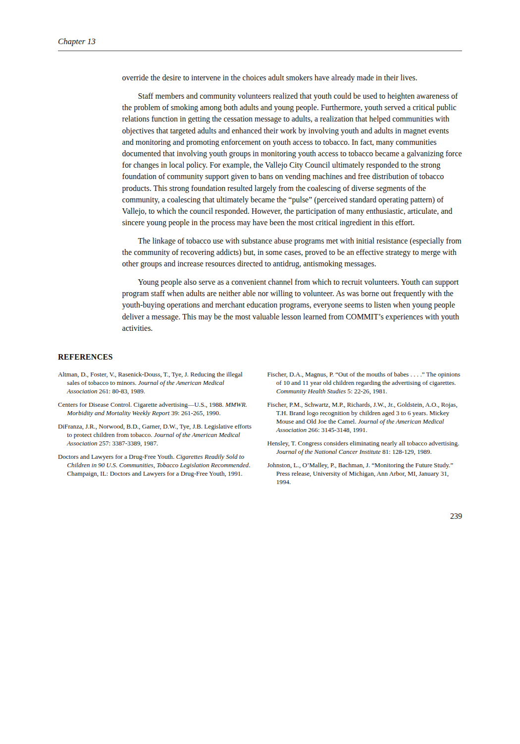Chapter 13
override the desire to intervene in the choices adult smokers have already made in their lives.
Staff members and community volunteers realized that youth could be used to heighten awareness of the problem of smoking among both adults and young people. Furthermore, youth served a critical public relations function in getting the cessation message to adults, a realization that helped communities with objectives that targeted adults and enhanced their work by involving youth and adults in magnet events and monitoring and promoting enforcement on youth access to tobacco. In fact, many communities documented that involving youth groups in monitoring youth access to tobacco became a galvanizing force for changes in local policy. For example, the Vallejo City Council ultimately responded to the strong foundation of community support given to bans on vending machines and free distribution of tobacco products. This strong foundation resulted largely from the coalescing of diverse segments of the community, a coalescing that ultimately became the “pulse” (perceived standard operating pattern) of Vallejo, to which the council responded. However, the participation of many enthusiastic, articulate, and sincere young people in the process may have been the most critical ingredient in this effort.
The linkage of tobacco use with substance abuse programs met with initial resistance (especially from the community of recovering addicts) but, in some cases, proved to be an effective strategy to merge with other groups and increase resources directed to antidrug, antismoking messages.
Young people also serve as a convenient channel from which to recruit volunteers. Youth can support program staff when adults are neither able nor willing to volunteer. As was borne out frequently with the youth-buying operations and merchant education programs, everyone seems to listen when young people deliver a message. This may be the most valuable lesson learned from COMMIT’s experiences with youth activities.
REFERENCES
Altman, D., Foster, V., Rasenick-Douss, T., Tye, J. Reducing the illegal sales of tobacco to minors. Journal of the American Medical Association 261: 80-83, 1989.
Centers for Disease Control. Cigarette advertising—U.S., 1988. MMWR. Morbidity and Mortality Weekly Report 39: 261-265, 1990.
DiFranza, J.R., Norwood, B.D., Garner, D.W., Tye, J.B. Legislative efforts to protect children from tobacco. Journal of the American Medical Association 257: 3387-3389, 1987.
Doctors and Lawyers for a Drug-Free Youth. Cigarettes Readily Sold to Children in 90 U.S. Communities, Tobacco Legislation Recommended. Champaign, IL: Doctors and Lawyers for a Drug-Free Youth, 1991.
Fischer, D.A., Magnus, P. “Out of the mouths of babes . . . .” The opinions of 10 and 11 year old children regarding the advertising of cigarettes. Community Health Studies 5: 22-26, 1981.
Fischer, P.M., Schwartz, M.P., Richards, J.W., Jr., Goldstein, A.O., Rojas, T.H. Brand logo recognition by children aged 3 to 6 years. Mickey Mouse and Old Joe the Camel. Journal of the American Medical Association 266: 3145-3148, 1991.
Hensley, T. Congress considers eliminating nearly all tobacco advertising. Journal of the National Cancer Institute 81: 128-129, 1989.
Johnston, L., O’Malley, P., Bachman, J. “Monitoring the Future Study.” Press release, University of Michigan, Ann Arbor, MI, January 31, 1994.
239